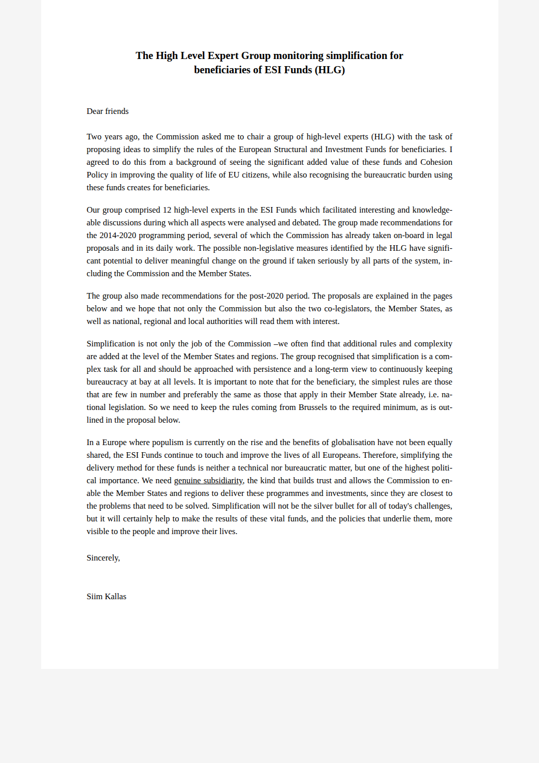The High Level Expert Group monitoring simplification for
beneficiaries of ESI Funds (HLG)
Dear friends
Two years ago, the Commission asked me to chair a group of high-level experts (HLG) with the task of proposing ideas to simplify the rules of the European Structural and Investment Funds for beneficiaries. I agreed to do this from a background of seeing the significant added value of these funds and Cohesion Policy in improving the quality of life of EU citizens, while also recognising the bureaucratic burden using these funds creates for beneficiaries.
Our group comprised 12 high-level experts in the ESI Funds which facilitated interesting and knowledgeable discussions during which all aspects were analysed and debated. The group made recommendations for the 2014-2020 programming period, several of which the Commission has already taken on-board in legal proposals and in its daily work. The possible non-legislative measures identified by the HLG have significant potential to deliver meaningful change on the ground if taken seriously by all parts of the system, including the Commission and the Member States.
The group also made recommendations for the post-2020 period. The proposals are explained in the pages below and we hope that not only the Commission but also the two co-legislators, the Member States, as well as national, regional and local authorities will read them with interest.
Simplification is not only the job of the Commission –we often find that additional rules and complexity are added at the level of the Member States and regions. The group recognised that simplification is a complex task for all and should be approached with persistence and a long-term view to continuously keeping bureaucracy at bay at all levels. It is important to note that for the beneficiary, the simplest rules are those that are few in number and preferably the same as those that apply in their Member State already, i.e. national legislation. So we need to keep the rules coming from Brussels to the required minimum, as is outlined in the proposal below.
In a Europe where populism is currently on the rise and the benefits of globalisation have not been equally shared, the ESI Funds continue to touch and improve the lives of all Europeans. Therefore, simplifying the delivery method for these funds is neither a technical nor bureaucratic matter, but one of the highest political importance. We need genuine subsidiarity, the kind that builds trust and allows the Commission to enable the Member States and regions to deliver these programmes and investments, since they are closest to the problems that need to be solved. Simplification will not be the silver bullet for all of today's challenges, but it will certainly help to make the results of these vital funds, and the policies that underlie them, more visible to the people and improve their lives.
Sincerely,
Siim Kallas